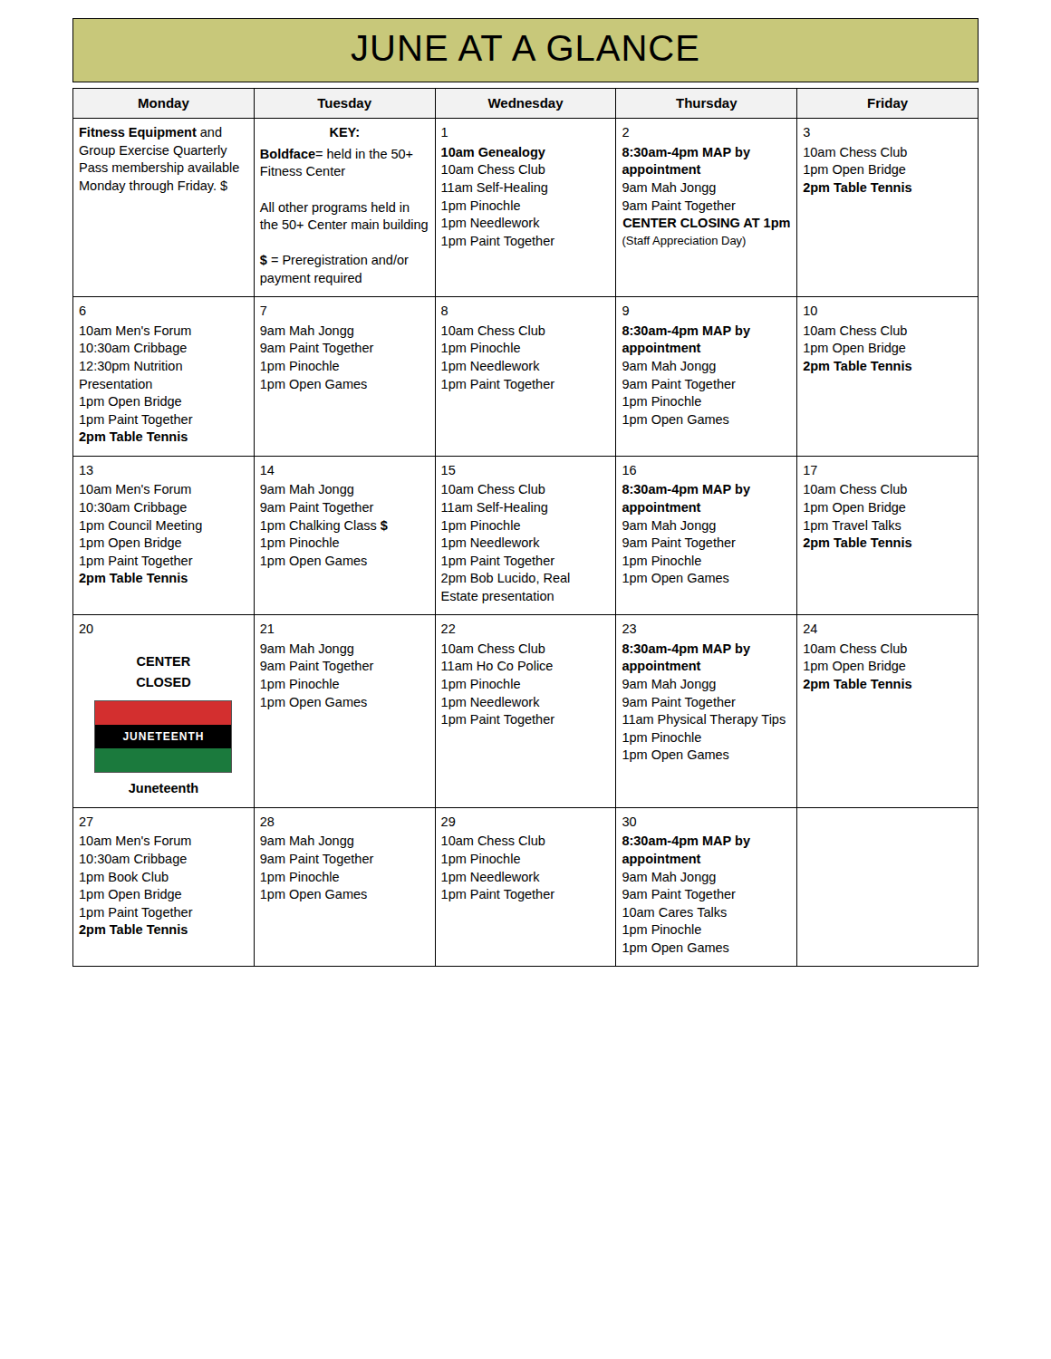JUNE AT A GLANCE
| Monday | Tuesday | Wednesday | Thursday | Friday |
| --- | --- | --- | --- | --- |
| Fitness Equipment and Group Exercise Quarterly Pass membership available Monday through Friday. $ | KEY: Boldface = held in the 50+ Fitness Center All other programs held in the 50+ Center main building $ = Preregistration and/or payment required | 1 10am Genealogy 10am Chess Club 11am Self-Healing 1pm Pinochle 1pm Needlework 1pm Paint Together | 2 8:30am-4pm MAP by appointment 9am Mah Jongg 9am Paint Together CENTER CLOSING AT 1pm (Staff Appreciation Day) | 3 10am Chess Club 1pm Open Bridge 2pm Table Tennis |
| 6 10am Men's Forum 10:30am Cribbage 12:30pm Nutrition Presentation 1pm Open Bridge 1pm Paint Together 2pm Table Tennis | 7 9am Mah Jongg 9am Paint Together 1pm Pinochle 1pm Open Games | 8 10am Chess Club 1pm Pinochle 1pm Needlework 1pm Paint Together | 9 8:30am-4pm MAP by appointment 9am Mah Jongg 9am Paint Together 1pm Pinochle 1pm Open Games | 10 10am Chess Club 1pm Open Bridge 2pm Table Tennis |
| 13 10am Men's Forum 10:30am Cribbage 1pm Council Meeting 1pm Open Bridge 1pm Paint Together 2pm Table Tennis | 14 9am Mah Jongg 9am Paint Together 1pm Chalking Class $ 1pm Pinochle 1pm Open Games | 15 10am Chess Club 11am Self-Healing 1pm Pinochle 1pm Needlework 1pm Paint Together 2pm Bob Lucido, Real Estate presentation | 16 8:30am-4pm MAP by appointment 9am Mah Jongg 9am Paint Together 1pm Pinochle 1pm Open Games | 17 10am Chess Club 1pm Open Bridge 1pm Travel Talks 2pm Table Tennis |
| 20 CENTER CLOSED JUNETEENTH Juneteenth | 21 9am Mah Jongg 9am Paint Together 1pm Pinochle 1pm Open Games | 22 10am Chess Club 11am Ho Co Police 1pm Pinochle 1pm Needlework 1pm Paint Together | 23 8:30am-4pm MAP by appointment 9am Mah Jongg 9am Paint Together 11am Physical Therapy Tips 1pm Pinochle 1pm Open Games | 24 10am Chess Club 1pm Open Bridge 2pm Table Tennis |
| 27 10am Men's Forum 10:30am Cribbage 1pm Book Club 1pm Open Bridge 1pm Paint Together 2pm Table Tennis | 28 9am Mah Jongg 9am Paint Together 1pm Pinochle 1pm Open Games | 29 10am Chess Club 1pm Pinochle 1pm Needlework 1pm Paint Together | 30 8:30am-4pm MAP by appointment 9am Mah Jongg 9am Paint Together 10am Cares Talks 1pm Pinochle 1pm Open Games | |